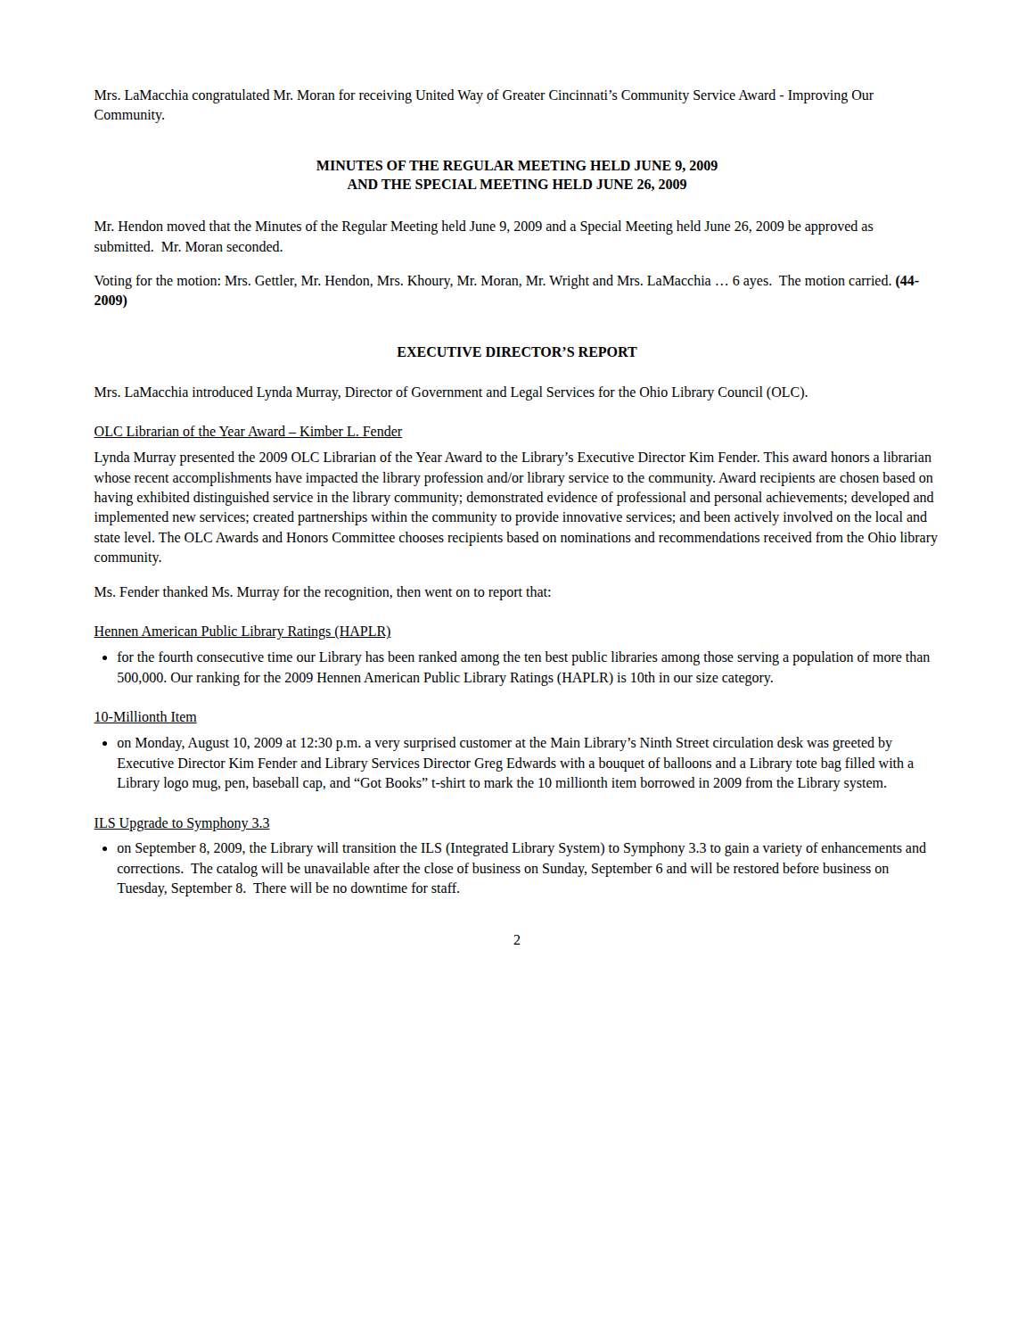Mrs. LaMacchia congratulated Mr. Moran for receiving United Way of Greater Cincinnati’s Community Service Award - Improving Our Community.
Minutes of the Regular Meeting held June 9, 2009
and the Special Meeting held June 26, 2009
Mr. Hendon moved that the Minutes of the Regular Meeting held June 9, 2009 and a Special Meeting held June 26, 2009 be approved as submitted. Mr. Moran seconded.
Voting for the motion: Mrs. Gettler, Mr. Hendon, Mrs. Khoury, Mr. Moran, Mr. Wright and Mrs. LaMacchia … 6 ayes. The motion carried. (44-2009)
Executive Director’s Report
Mrs. LaMacchia introduced Lynda Murray, Director of Government and Legal Services for the Ohio Library Council (OLC).
OLC Librarian of the Year Award – Kimber L. Fender
Lynda Murray presented the 2009 OLC Librarian of the Year Award to the Library’s Executive Director Kim Fender. This award honors a librarian whose recent accomplishments have impacted the library profession and/or library service to the community. Award recipients are chosen based on having exhibited distinguished service in the library community; demonstrated evidence of professional and personal achievements; developed and implemented new services; created partnerships within the community to provide innovative services; and been actively involved on the local and state level. The OLC Awards and Honors Committee chooses recipients based on nominations and recommendations received from the Ohio library community.
Ms. Fender thanked Ms. Murray for the recognition, then went on to report that:
Hennen American Public Library Ratings (HAPLR)
for the fourth consecutive time our Library has been ranked among the ten best public libraries among those serving a population of more than 500,000. Our ranking for the 2009 Hennen American Public Library Ratings (HAPLR) is 10th in our size category.
10-Millionth Item
on Monday, August 10, 2009 at 12:30 p.m. a very surprised customer at the Main Library’s Ninth Street circulation desk was greeted by Executive Director Kim Fender and Library Services Director Greg Edwards with a bouquet of balloons and a Library tote bag filled with a Library logo mug, pen, baseball cap, and “Got Books” t-shirt to mark the 10 millionth item borrowed in 2009 from the Library system.
ILS Upgrade to Symphony 3.3
on September 8, 2009, the Library will transition the ILS (Integrated Library System) to Symphony 3.3 to gain a variety of enhancements and corrections. The catalog will be unavailable after the close of business on Sunday, September 6 and will be restored before business on Tuesday, September 8. There will be no downtime for staff.
2